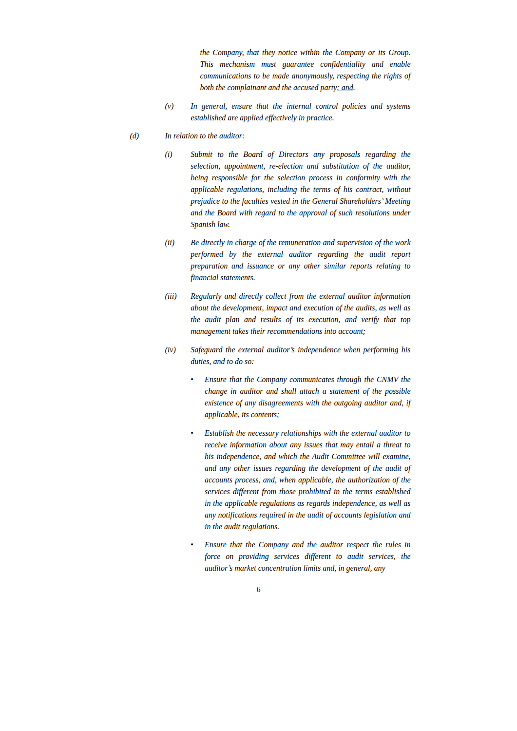the Company, that they notice within the Company or its Group. This mechanism must guarantee confidentiality and enable communications to be made anonymously, respecting the rights of both the complainant and the accused party; and.
(v) In general, ensure that the internal control policies and systems established are applied effectively in practice.
(d) In relation to the auditor:
(i) Submit to the Board of Directors any proposals regarding the selection, appointment, re-election and substitution of the auditor, being responsible for the selection process in conformity with the applicable regulations, including the terms of his contract, without prejudice to the faculties vested in the General Shareholders’ Meeting and the Board with regard to the approval of such resolutions under Spanish law.
(ii) Be directly in charge of the remuneration and supervision of the work performed by the external auditor regarding the audit report preparation and issuance or any other similar reports relating to financial statements.
(iii) Regularly and directly collect from the external auditor information about the development, impact and execution of the audits, as well as the audit plan and results of its execution, and verify that top management takes their recommendations into account;
(iv) Safeguard the external auditor’s independence when performing his duties, and to do so:
•Ensure that the Company communicates through the CNMV the change in auditor and shall attach a statement of the possible existence of any disagreements with the outgoing auditor and, if applicable, its contents;
•Establish the necessary relationships with the external auditor to receive information about any issues that may entail a threat to his independence, and which the Audit Committee will examine, and any other issues regarding the development of the audit of accounts process, and, when applicable, the authorization of the services different from those prohibited in the terms established in the applicable regulations as regards independence, as well as any notifications required in the audit of accounts legislation and in the audit regulations.
•Ensure that the Company and the auditor respect the rules in force on providing services different to audit services, the auditor’s market concentration limits and, in general, any
6